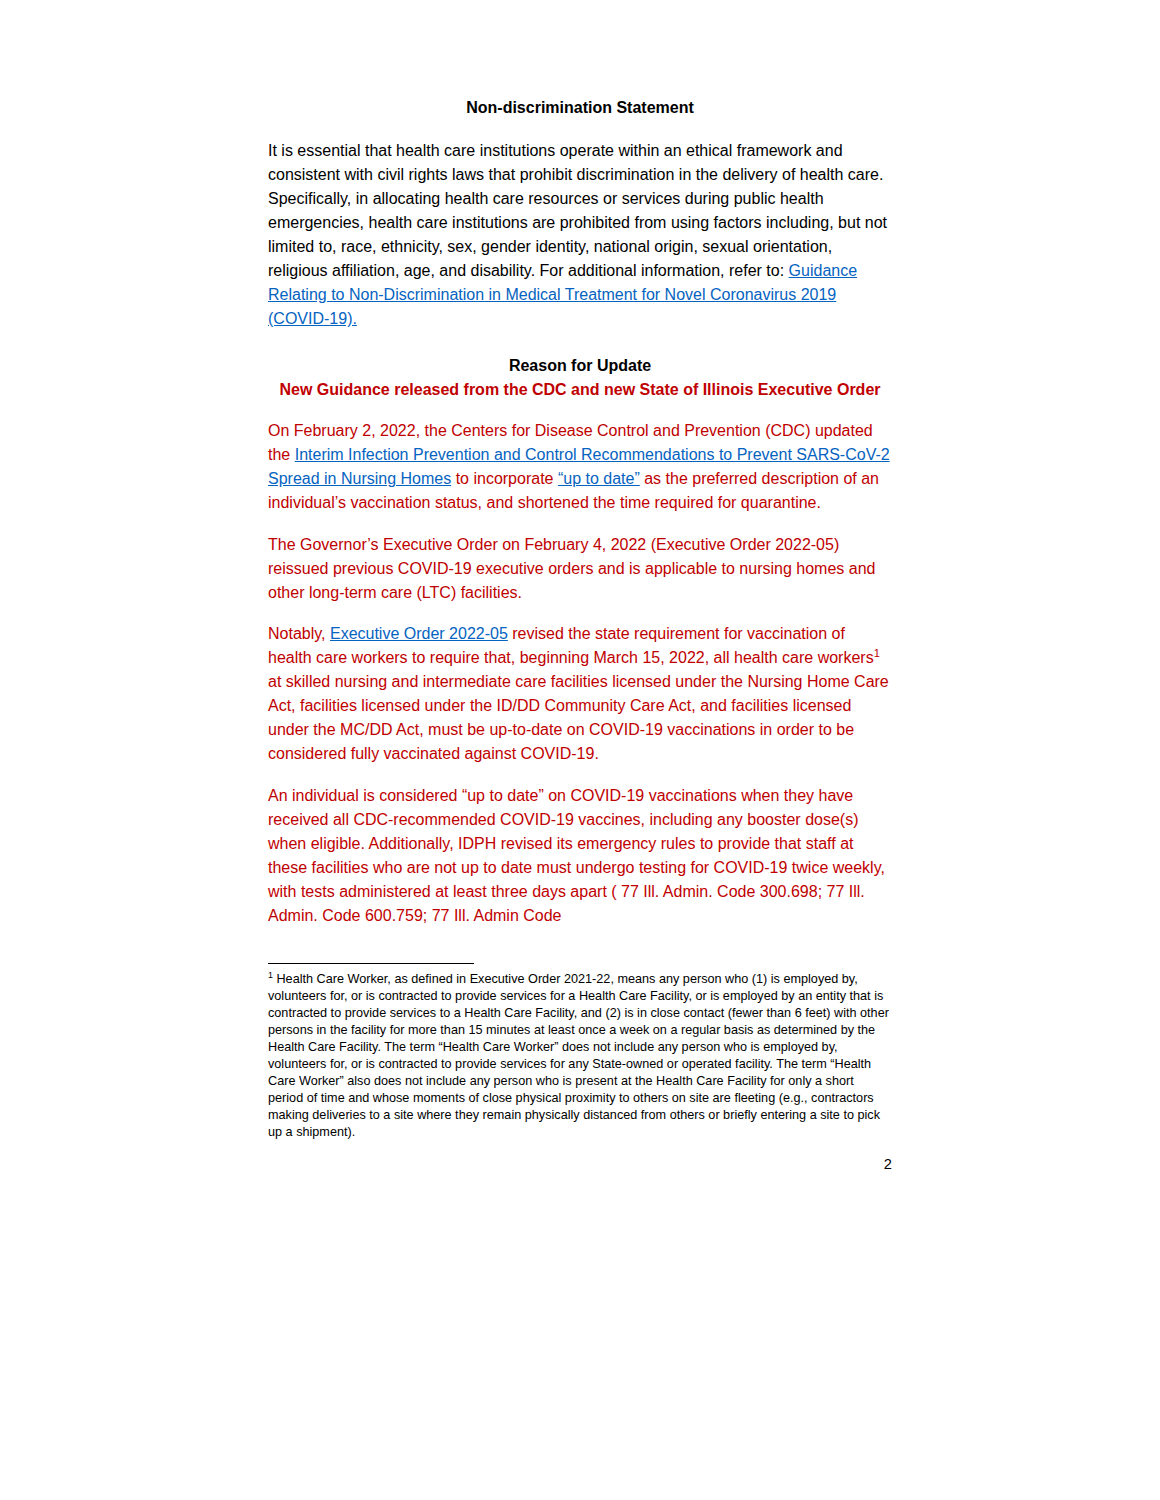Non-discrimination Statement
It is essential that health care institutions operate within an ethical framework and consistent with civil rights laws that prohibit discrimination in the delivery of health care. Specifically, in allocating health care resources or services during public health emergencies, health care institutions are prohibited from using factors including, but not limited to, race, ethnicity, sex, gender identity, national origin, sexual orientation, religious affiliation, age, and disability. For additional information, refer to: Guidance Relating to Non-Discrimination in Medical Treatment for Novel Coronavirus 2019 (COVID-19).
Reason for Update
New Guidance released from the CDC and new State of Illinois Executive Order
On February 2, 2022, the Centers for Disease Control and Prevention (CDC) updated the Interim Infection Prevention and Control Recommendations to Prevent SARS-CoV-2 Spread in Nursing Homes to incorporate “up to date” as the preferred description of an individual’s vaccination status, and shortened the time required for quarantine.
The Governor’s Executive Order on February 4, 2022 (Executive Order 2022-05) reissued previous COVID-19 executive orders and is applicable to nursing homes and other long-term care (LTC) facilities.
Notably, Executive Order 2022-05 revised the state requirement for vaccination of health care workers to require that, beginning March 15, 2022, all health care workers1 at skilled nursing and intermediate care facilities licensed under the Nursing Home Care Act, facilities licensed under the ID/DD Community Care Act, and facilities licensed under the MC/DD Act, must be up-to-date on COVID-19 vaccinations in order to be considered fully vaccinated against COVID-19.
An individual is considered “up to date” on COVID-19 vaccinations when they have received all CDC-recommended COVID-19 vaccines, including any booster dose(s) when eligible. Additionally, IDPH revised its emergency rules to provide that staff at these facilities who are not up to date must undergo testing for COVID-19 twice weekly, with tests administered at least three days apart ( 77 Ill. Admin. Code 300.698; 77 Ill. Admin. Code 600.759; 77 Ill. Admin Code
1 Health Care Worker, as defined in Executive Order 2021-22, means any person who (1) is employed by, volunteers for, or is contracted to provide services for a Health Care Facility, or is employed by an entity that is contracted to provide services to a Health Care Facility, and (2) is in close contact (fewer than 6 feet) with other persons in the facility for more than 15 minutes at least once a week on a regular basis as determined by the Health Care Facility. The term “Health Care Worker” does not include any person who is employed by, volunteers for, or is contracted to provide services for any State-owned or operated facility. The term “Health Care Worker” also does not include any person who is present at the Health Care Facility for only a short period of time and whose moments of close physical proximity to others on site are fleeting (e.g., contractors making deliveries to a site where they remain physically distanced from others or briefly entering a site to pick up a shipment).
2